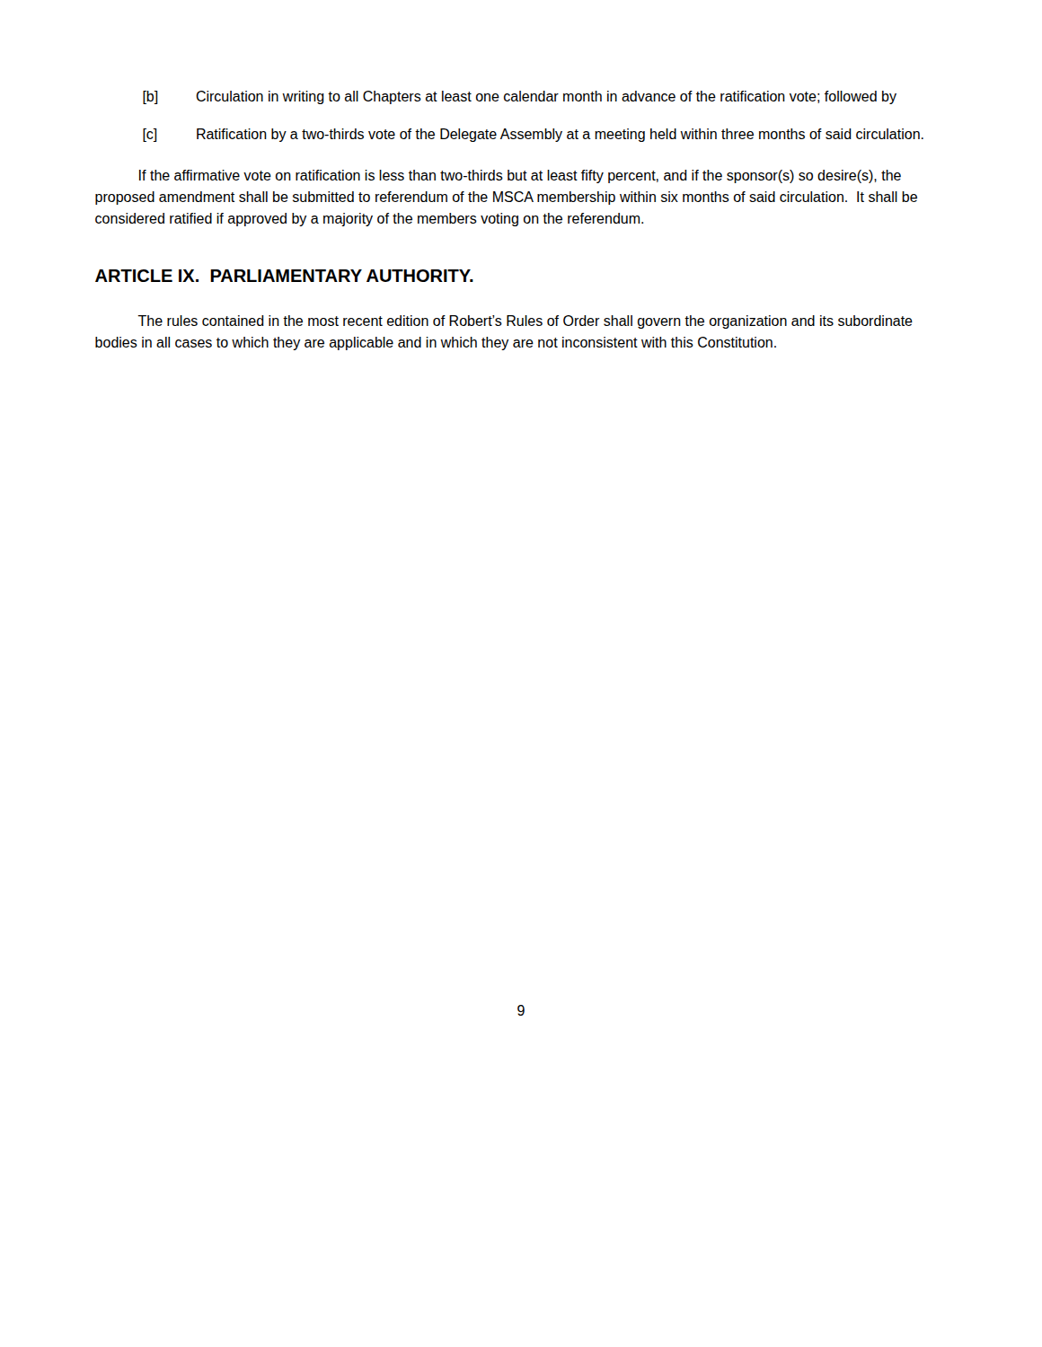[b] Circulation in writing to all Chapters at least one calendar month in advance of the ratification vote; followed by
[c] Ratification by a two-thirds vote of the Delegate Assembly at a meeting held within three months of said circulation.
If the affirmative vote on ratification is less than two-thirds but at least fifty percent, and if the sponsor(s) so desire(s), the proposed amendment shall be submitted to referendum of the MSCA membership within six months of said circulation. It shall be considered ratified if approved by a majority of the members voting on the referendum.
ARTICLE IX. PARLIAMENTARY AUTHORITY.
The rules contained in the most recent edition of Robert’s Rules of Order shall govern the organization and its subordinate bodies in all cases to which they are applicable and in which they are not inconsistent with this Constitution.
9